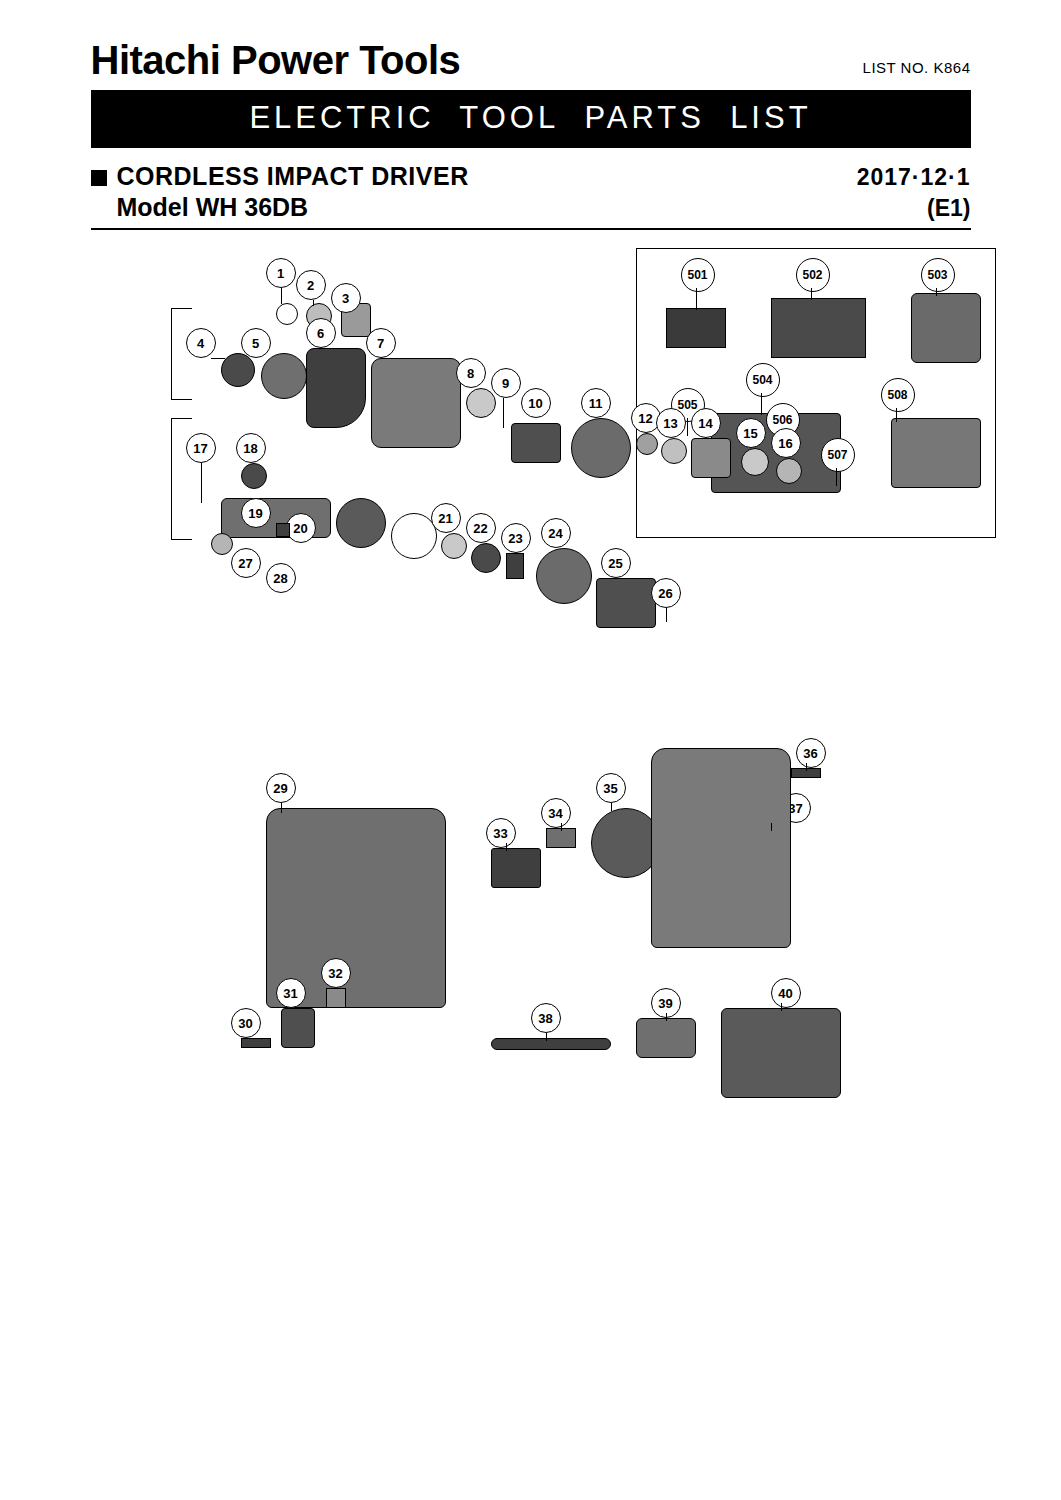Hitachi Power Tools
LIST NO. K864
ELECTRIC TOOL PARTS LIST
CORDLESS IMPACT DRIVER
2017·12·1
Model WH 36DB
(E1)
501
502
503
504
505
506
507
508
1
2
3
4
5
6
7
8
9
10
11
12
13
14
15
16
17
18
19
20
21
22
23
24
25
26
27
28
29
30
31
32
33
34
35
36
37
38
39
40